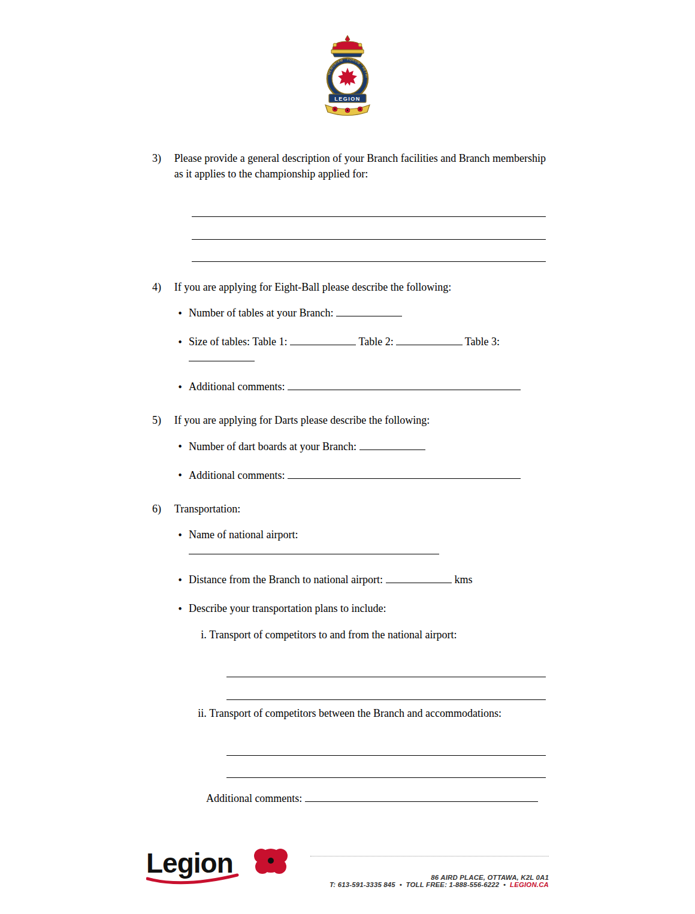MEMORIAM · FORUM · RETRIBUTION LEGION
Please provide a general description of your Branch facilities and Branch membership as it applies to the championship applied for:
If you are applying for Eight-Ball please describe the following:
Number of tables at your Branch:
Size of tables: Table 1: Table 2: Table 3:
Additional comments:
If you are applying for Darts please describe the following:
Number of dart boards at your Branch:
Additional comments:
Transportation:
Name of national airport:
Distance from the Branch to national airport: kms
Describe your transportation plans to include:
Transport of competitors to and from the national airport:
Transport of competitors between the Branch and accommodations:
Additional comments:
Legion
86 AIRD PLACE, OTTAWA, K2L 0A1
T: 613-591-3335 845 • TOLL FREE: 1-888-556-6222 • LEGION.CA